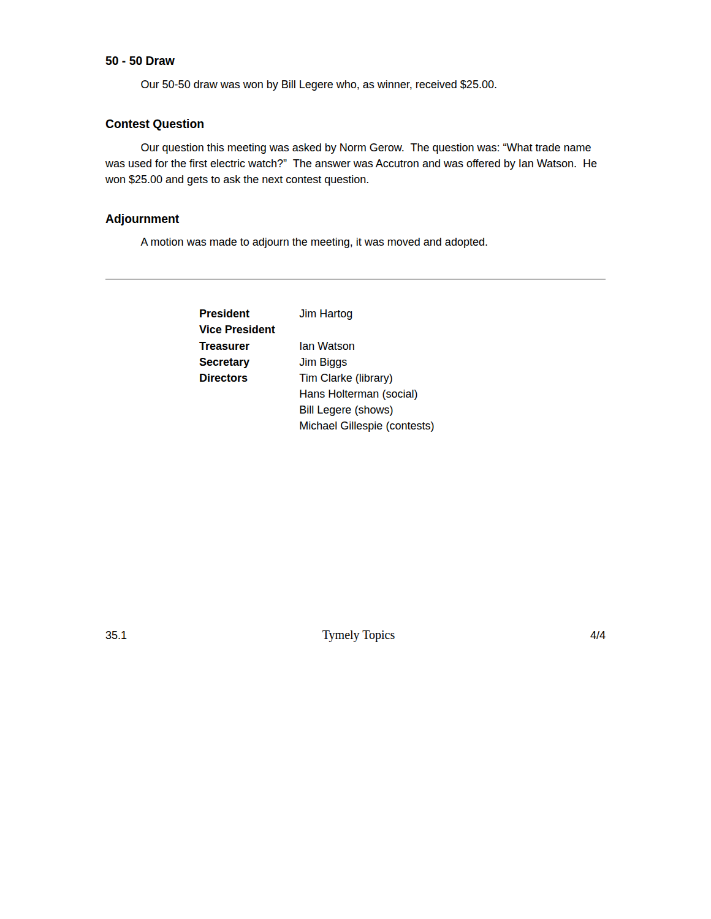50 - 50 Draw
Our 50-50 draw was won by Bill Legere who, as winner, received $25.00.
Contest Question
Our question this meeting was asked by Norm Gerow. The question was: “What trade name was used for the first electric watch?” The answer was Accutron and was offered by Ian Watson. He won $25.00 and gets to ask the next contest question.
Adjournment
A motion was made to adjourn the meeting, it was moved and adopted.
| President | Jim Hartog |
| Vice President | |
| Treasurer | Ian Watson |
| Secretary | Jim Biggs |
| Directors | Tim Clarke (library) Hans Holterman (social) Bill Legere (shows) Michael Gillespie (contests) |
35.1 Tymely Topics 4/4